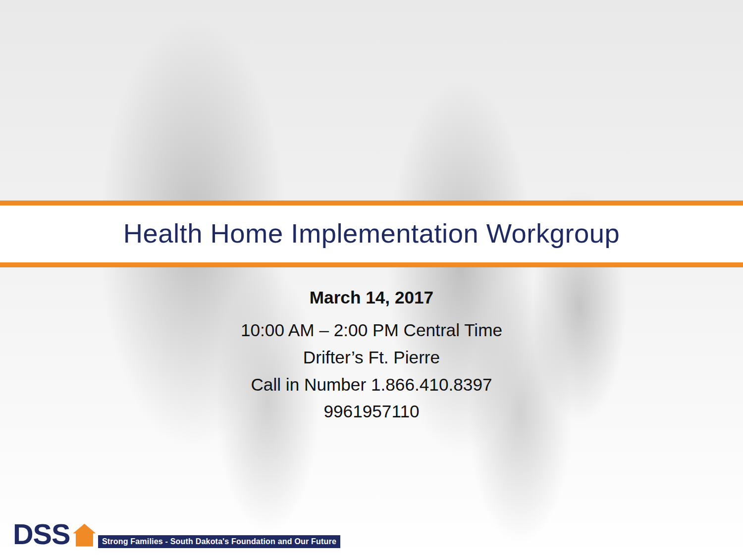Health Home Implementation Workgroup
March 14, 2017
10:00 AM – 2:00 PM Central Time
Drifter’s Ft. Pierre
Call in Number 1.866.410.8397
9961957110
DSS
Strong Families - South Dakota's Foundation and Our Future